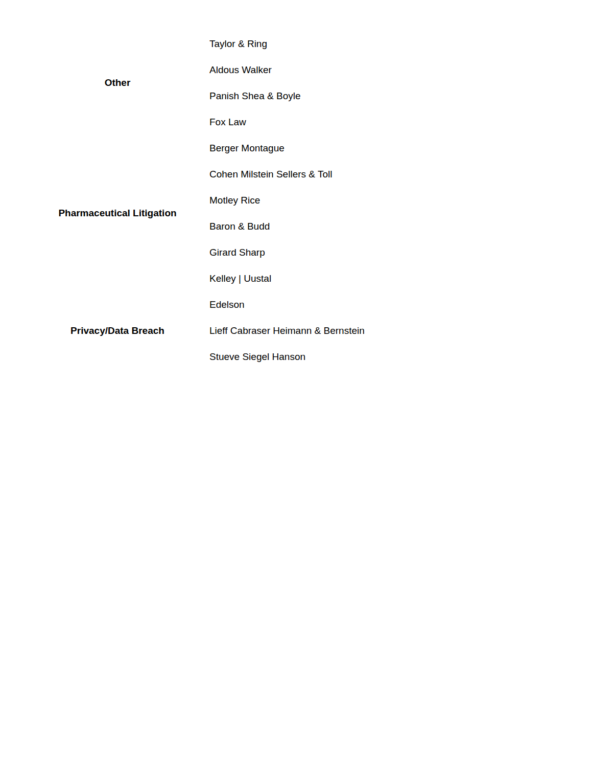| Other | Taylor & Ring Aldous Walker Panish Shea & Boyle Fox Law |
| Pharmaceutical Litigation | Berger Montague Cohen Milstein Sellers & Toll Motley Rice Baron & Budd Girard Sharp Kelley / Uustal |
| Privacy/Data Breach | Edelson Lieff Cabraser Heimann & Bernstein Stueve Siegel Hanson |